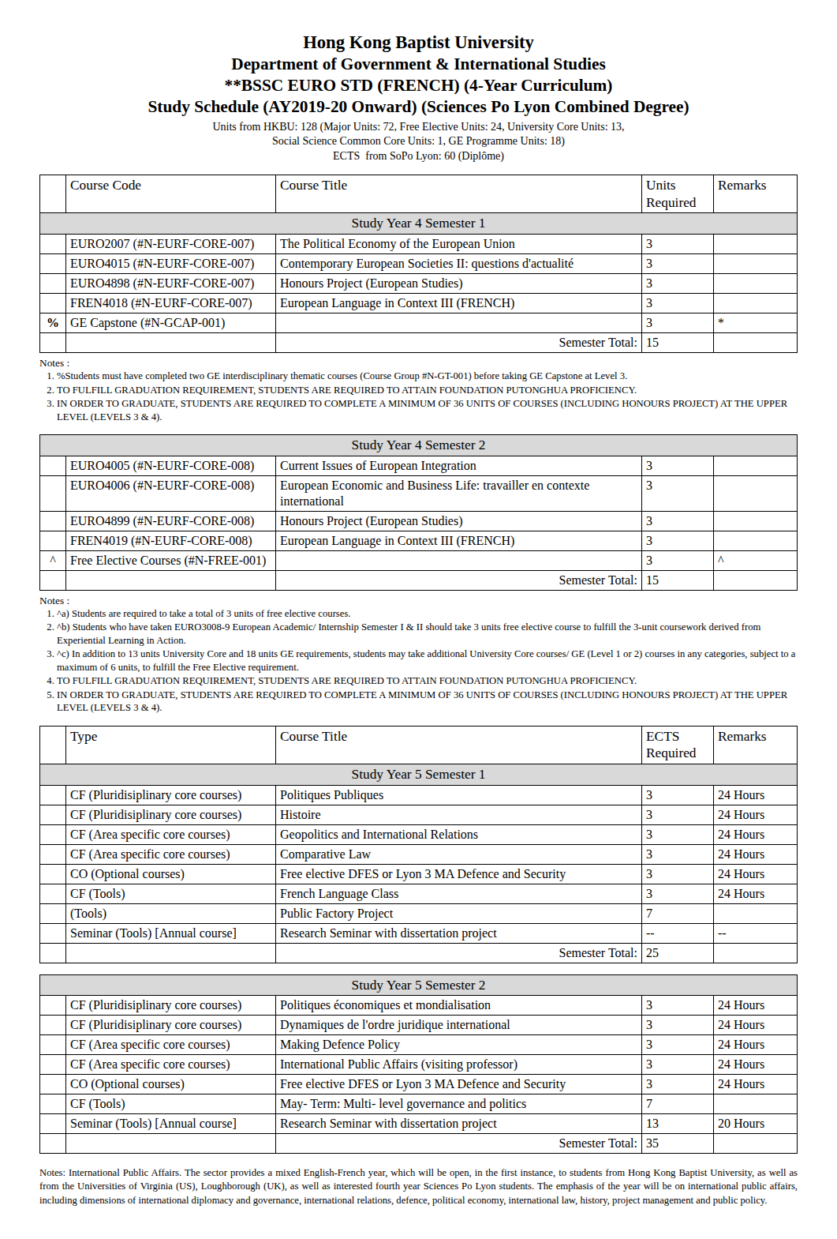Hong Kong Baptist University
Department of Government & International Studies
**BSSC EURO STD (FRENCH) (4-Year Curriculum)
Study Schedule (AY2019-20 Onward) (Sciences Po Lyon Combined Degree)
Units from HKBU: 128 (Major Units: 72, Free Elective Units: 24, University Core Units: 13,
Social Science Common Core Units: 1, GE Programme Units: 18)
ECTS from SoPo Lyon: 60 (Diplôme)
| | Course Code | Course Title | Units Required | Remarks |
| --- | --- | --- | --- | --- |
| Study Year 4 Semester 1 |
| | EURO2007 (#N-EURF-CORE-007) | The Political Economy of the European Union | 3 | |
| | EURO4015 (#N-EURF-CORE-007) | Contemporary European Societies II: questions d'actualité | 3 | |
| | EURO4898 (#N-EURF-CORE-007) | Honours Project (European Studies) | 3 | |
| | FREN4018 (#N-EURF-CORE-007) | European Language in Context III (FRENCH) | 3 | |
| % | GE Capstone (#N-GCAP-001) | | 3 | * |
| | | Semester Total: | 15 | |
Notes :
%Students must have completed two GE interdisciplinary thematic courses (Course Group #N-GT-001) before taking GE Capstone at Level 3.
To fulfill graduation requirement, students are required to attain foundation putonghua proficiency.
In order to graduate, students are required to complete a minimum of 36 units of courses (including honours project) at the upper level (levels 3 & 4).
| Study Year 4 Semester 2 |
| | EURO4005 (#N-EURF-CORE-008) | Current Issues of European Integration | 3 | |
| | EURO4006 (#N-EURF-CORE-008) | European Economic and Business Life: travailler en contexte international | 3 | |
| | EURO4899 (#N-EURF-CORE-008) | Honours Project (European Studies) | 3 | |
| | FREN4019 (#N-EURF-CORE-008) | European Language in Context III (FRENCH) | 3 | |
| ^ | Free Elective Courses (#N-FREE-001) | | 3 | ^ |
| | | Semester Total: | 15 | |
Notes :
^a) Students are required to take a total of 3 units of free elective courses.
^b) Students who have taken EURO3008-9 European Academic/ Internship Semester I & II should take 3 units free elective course to fulfill the 3-unit coursework derived from Experiential Learning in Action.
^c) In addition to 13 units University Core and 18 units GE requirements, students may take additional University Core courses/ GE (Level 1 or 2) courses in any categories, subject to a maximum of 6 units, to fulfill the Free Elective requirement.
To fulfill graduation requirement, students are required to attain foundation putonghua proficiency.
In order to graduate, students are required to complete a minimum of 36 units of courses (including honours project) at the upper level (levels 3 & 4).
| | Type | Course Title | ECTS Required | Remarks |
| --- | --- | --- | --- | --- |
| Study Year 5 Semester 1 |
| | CF (Pluridisiplinary core courses) | Politiques Publiques | 3 | 24 Hours |
| | CF (Pluridisiplinary core courses) | Histoire | 3 | 24 Hours |
| | CF (Area specific core courses) | Geopolitics and International Relations | 3 | 24 Hours |
| | CF (Area specific core courses) | Comparative Law | 3 | 24 Hours |
| | CO (Optional courses) | Free elective DFES or Lyon 3 MA Defence and Security | 3 | 24 Hours |
| | CF (Tools) | French Language Class | 3 | 24 Hours |
| | (Tools) | Public Factory Project | 7 | |
| | Seminar (Tools) [Annual course] | Research Seminar with dissertation project | -- | -- |
| | | Semester Total: | 25 | |
| Study Year 5 Semester 2 |
| | CF (Pluridisiplinary core courses) | Politiques économiques et mondialisation | 3 | 24 Hours |
| | CF (Pluridisiplinary core courses) | Dynamiques de l'ordre juridique international | 3 | 24 Hours |
| | CF (Area specific core courses) | Making Defence Policy | 3 | 24 Hours |
| | CF (Area specific core courses) | International Public Affairs (visiting professor) | 3 | 24 Hours |
| | CO (Optional courses) | Free elective DFES or Lyon 3 MA Defence and Security | 3 | 24 Hours |
| | CF (Tools) | May- Term: Multi- level governance and politics | 7 | |
| | Seminar (Tools) [Annual course] | Research Seminar with dissertation project | 13 | 20 Hours |
| | | Semester Total: | 35 | |
Notes: International Public Affairs. The sector provides a mixed English-French year, which will be open, in the first instance, to students from Hong Kong Baptist University, as well as from the Universities of Virginia (US), Loughborough (UK), as well as interested fourth year Sciences Po Lyon students. The emphasis of the year will be on international public affairs, including dimensions of international diplomacy and governance, international relations, defence, political economy, international law, history, project management and public policy.